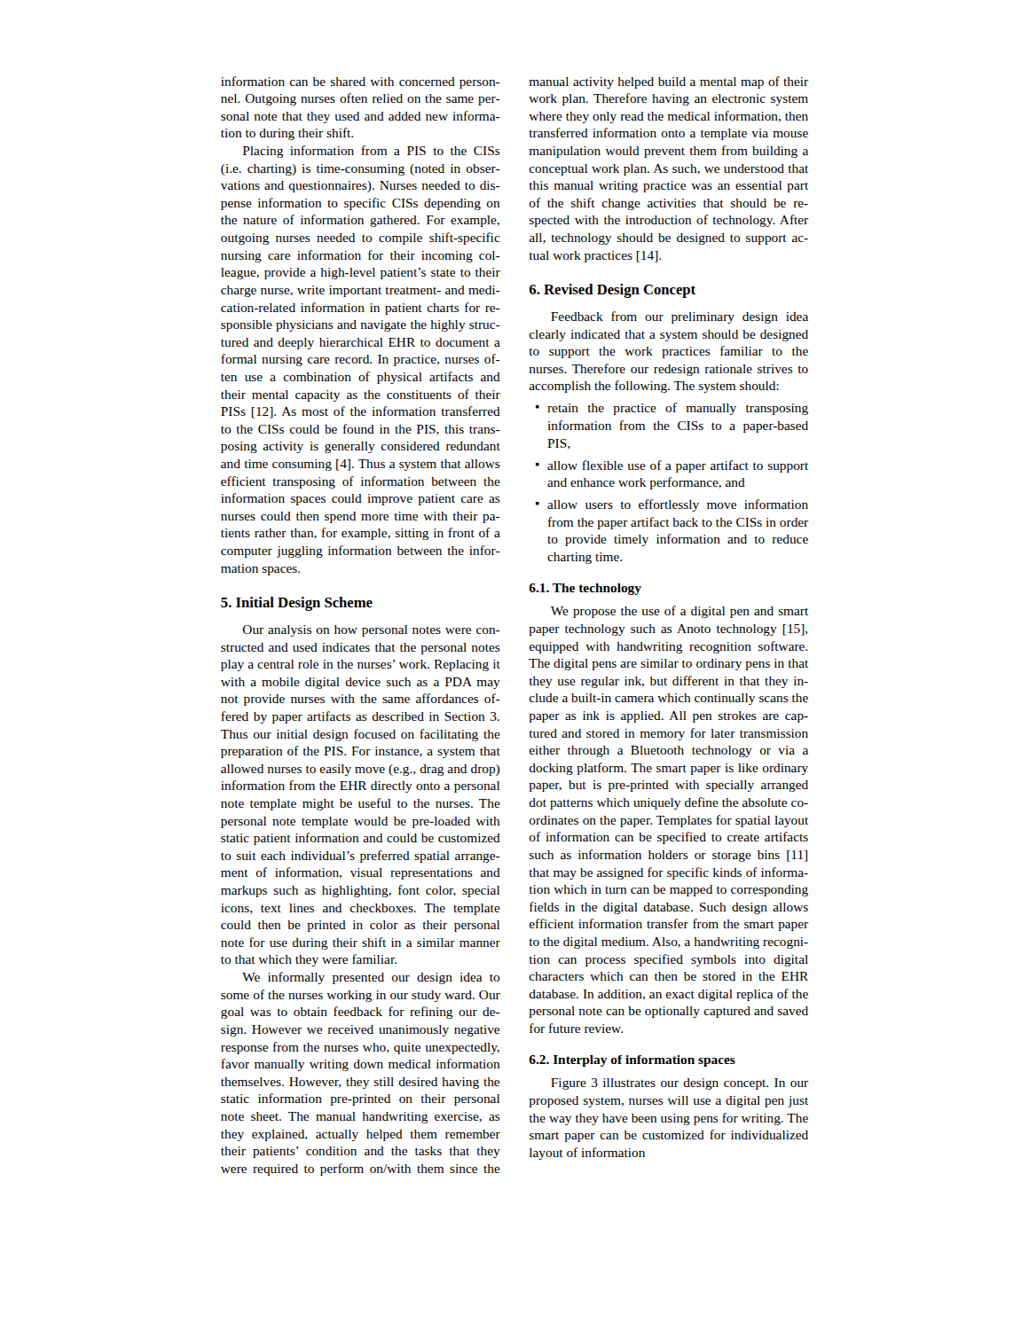information can be shared with concerned personnel. Outgoing nurses often relied on the same personal note that they used and added new information to during their shift.
Placing information from a PIS to the CISs (i.e. charting) is time-consuming (noted in observations and questionnaires). Nurses needed to dispense information to specific CISs depending on the nature of information gathered. For example, outgoing nurses needed to compile shift-specific nursing care information for their incoming colleague, provide a high-level patient’s state to their charge nurse, write important treatment- and medication-related information in patient charts for responsible physicians and navigate the highly structured and deeply hierarchical EHR to document a formal nursing care record. In practice, nurses often use a combination of physical artifacts and their mental capacity as the constituents of their PISs [12]. As most of the information transferred to the CISs could be found in the PIS, this transposing activity is generally considered redundant and time consuming [4]. Thus a system that allows efficient transposing of information between the information spaces could improve patient care as nurses could then spend more time with their patients rather than, for example, sitting in front of a computer juggling information between the information spaces.
5. Initial Design Scheme
Our analysis on how personal notes were constructed and used indicates that the personal notes play a central role in the nurses’ work. Replacing it with a mobile digital device such as a PDA may not provide nurses with the same affordances offered by paper artifacts as described in Section 3. Thus our initial design focused on facilitating the preparation of the PIS. For instance, a system that allowed nurses to easily move (e.g., drag and drop) information from the EHR directly onto a personal note template might be useful to the nurses. The personal note template would be pre-loaded with static patient information and could be customized to suit each individual’s preferred spatial arrangement of information, visual representations and markups such as highlighting, font color, special icons, text lines and checkboxes. The template could then be printed in color as their personal note for use during their shift in a similar manner to that which they were familiar.
We informally presented our design idea to some of the nurses working in our study ward. Our goal was to obtain feedback for refining our design. However we received unanimously negative response from the nurses who, quite unexpectedly, favor manually writing down medical information themselves. However, they still desired having the static information pre-printed on their personal note sheet. The manual handwriting exercise, as they explained, actually helped them remember their patients’ condition and the tasks that they were required to perform on/with them since the manual activity helped build a mental map of their work plan. Therefore having an electronic system where they only read the medical information, then transferred information onto a template via mouse manipulation would prevent them from building a conceptual work plan. As such, we understood that this manual writing practice was an essential part of the shift change activities that should be respected with the introduction of technology. After all, technology should be designed to support actual work practices [14].
6. Revised Design Concept
Feedback from our preliminary design idea clearly indicated that a system should be designed to support the work practices familiar to the nurses. Therefore our redesign rationale strives to accomplish the following. The system should:
retain the practice of manually transposing information from the CISs to a paper-based PIS,
allow flexible use of a paper artifact to support and enhance work performance, and
allow users to effortlessly move information from the paper artifact back to the CISs in order to provide timely information and to reduce charting time.
6.1. The technology
We propose the use of a digital pen and smart paper technology such as Anoto technology [15], equipped with handwriting recognition software. The digital pens are similar to ordinary pens in that they use regular ink, but different in that they include a built-in camera which continually scans the paper as ink is applied. All pen strokes are captured and stored in memory for later transmission either through a Bluetooth technology or via a docking platform. The smart paper is like ordinary paper, but is pre-printed with specially arranged dot patterns which uniquely define the absolute coordinates on the paper. Templates for spatial layout of information can be specified to create artifacts such as information holders or storage bins [11] that may be assigned for specific kinds of information which in turn can be mapped to corresponding fields in the digital database. Such design allows efficient information transfer from the smart paper to the digital medium. Also, a handwriting recognition can process specified symbols into digital characters which can then be stored in the EHR database. In addition, an exact digital replica of the personal note can be optionally captured and saved for future review.
6.2. Interplay of information spaces
Figure 3 illustrates our design concept. In our proposed system, nurses will use a digital pen just the way they have been using pens for writing. The smart paper can be customized for individualized layout of information